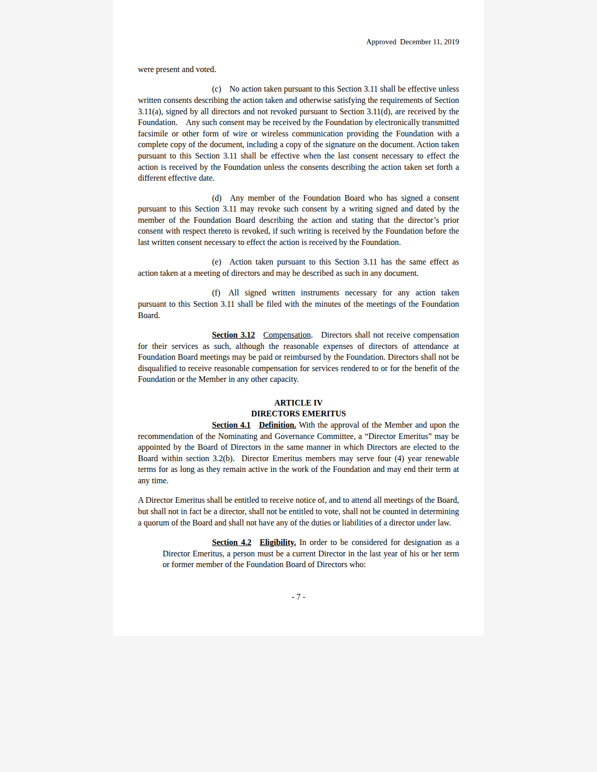Approved December 11, 2019
were present and voted.
(c) No action taken pursuant to this Section 3.11 shall be effective unless written consents describing the action taken and otherwise satisfying the requirements of Section 3.11(a), signed by all directors and not revoked pursuant to Section 3.11(d), are received by the Foundation. Any such consent may be received by the Foundation by electronically transmitted facsimile or other form of wire or wireless communication providing the Foundation with a complete copy of the document, including a copy of the signature on the document. Action taken pursuant to this Section 3.11 shall be effective when the last consent necessary to effect the action is received by the Foundation unless the consents describing the action taken set forth a different effective date.
(d) Any member of the Foundation Board who has signed a consent pursuant to this Section 3.11 may revoke such consent by a writing signed and dated by the member of the Foundation Board describing the action and stating that the director’s prior consent with respect thereto is revoked, if such writing is received by the Foundation before the last written consent necessary to effect the action is received by the Foundation.
(e) Action taken pursuant to this Section 3.11 has the same effect as action taken at a meeting of directors and may be described as such in any document.
(f) All signed written instruments necessary for any action taken pursuant to this Section 3.11 shall be filed with the minutes of the meetings of the Foundation Board.
Section 3.12 Compensation. Directors shall not receive compensation for their services as such, although the reasonable expenses of directors of attendance at Foundation Board meetings may be paid or reimbursed by the Foundation. Directors shall not be disqualified to receive reasonable compensation for services rendered to or for the benefit of the Foundation or the Member in any other capacity.
ARTICLE IV DIRECTORS EMERITUS
Section 4.1 Definition. With the approval of the Member and upon the recommendation of the Nominating and Governance Committee, a “Director Emeritus” may be appointed by the Board of Directors in the same manner in which Directors are elected to the Board within section 3.2(b). Director Emeritus members may serve four (4) year renewable terms for as long as they remain active in the work of the Foundation and may end their term at any time.
A Director Emeritus shall be entitled to receive notice of, and to attend all meetings of the Board, but shall not in fact be a director, shall not be entitled to vote, shall not be counted in determining a quorum of the Board and shall not have any of the duties or liabilities of a director under law.
Section 4.2 Eligibility. In order to be considered for designation as a Director Emeritus, a person must be a current Director in the last year of his or her term or former member of the Foundation Board of Directors who:
- 7 -